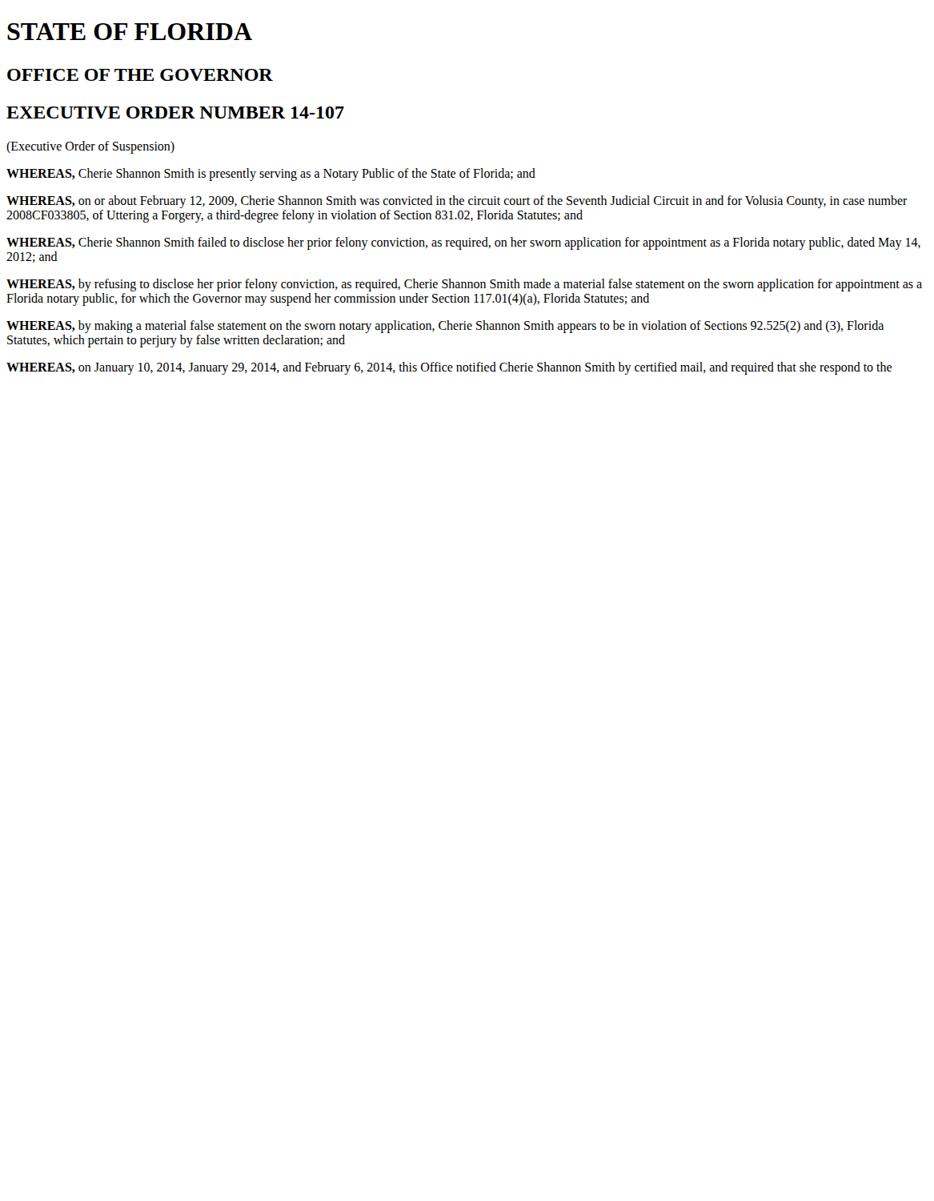STATE OF FLORIDA
OFFICE OF THE GOVERNOR
EXECUTIVE ORDER NUMBER 14-107
(Executive Order of Suspension)
WHEREAS, Cherie Shannon Smith is presently serving as a Notary Public of the State of Florida; and
WHEREAS, on or about February 12, 2009, Cherie Shannon Smith was convicted in the circuit court of the Seventh Judicial Circuit in and for Volusia County, in case number 2008CF033805, of Uttering a Forgery, a third-degree felony in violation of Section 831.02, Florida Statutes; and
WHEREAS, Cherie Shannon Smith failed to disclose her prior felony conviction, as required, on her sworn application for appointment as a Florida notary public, dated May 14, 2012; and
WHEREAS, by refusing to disclose her prior felony conviction, as required, Cherie Shannon Smith made a material false statement on the sworn application for appointment as a Florida notary public, for which the Governor may suspend her commission under Section 117.01(4)(a), Florida Statutes; and
WHEREAS, by making a material false statement on the sworn notary application, Cherie Shannon Smith appears to be in violation of Sections 92.525(2) and (3), Florida Statutes, which pertain to perjury by false written declaration; and
WHEREAS, on January 10, 2014, January 29, 2014, and February 6, 2014, this Office notified Cherie Shannon Smith by certified mail, and required that she respond to the